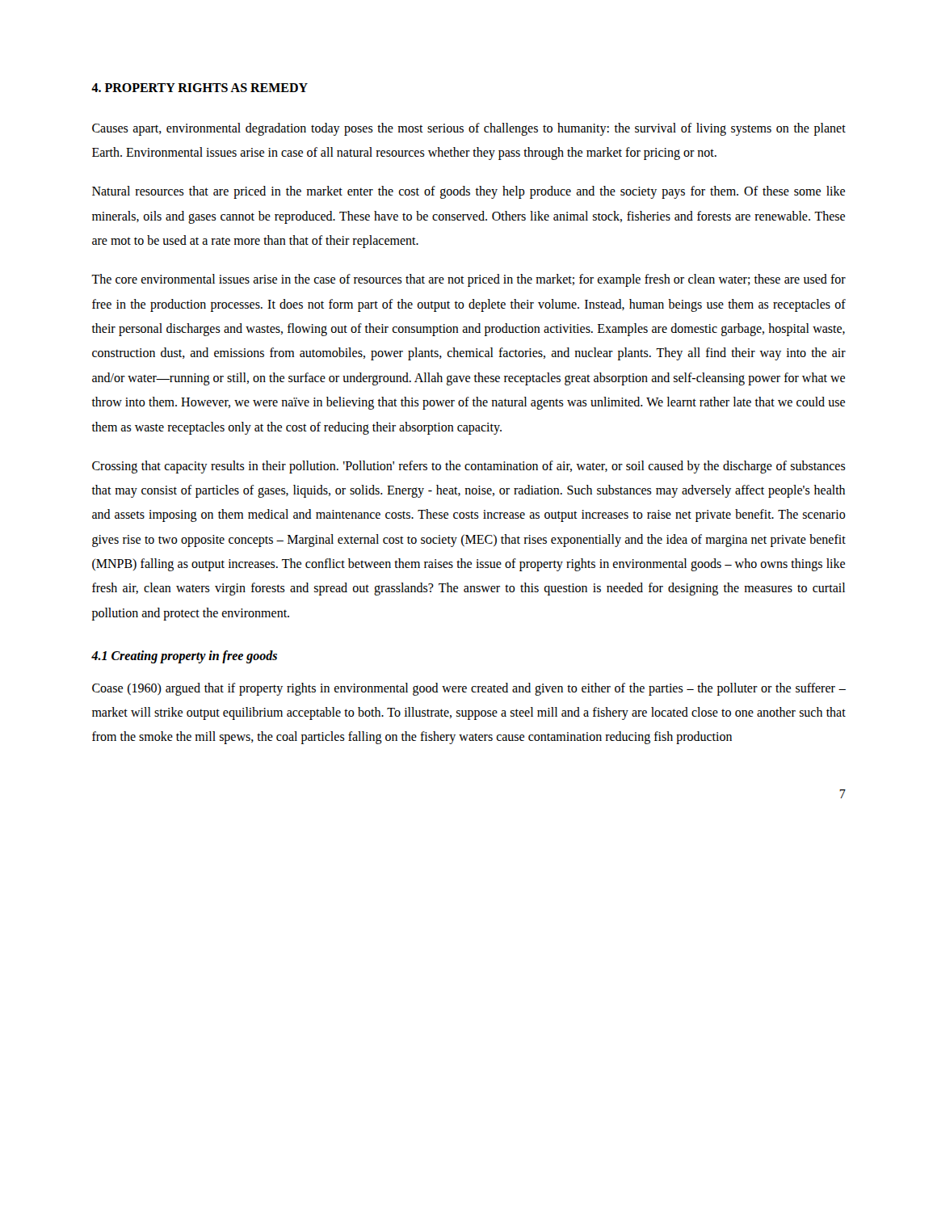4. PROPERTY RIGHTS AS REMEDY
Causes apart, environmental degradation today poses the most serious of challenges to humanity: the survival of living systems on the planet Earth. Environmental issues arise in case of all natural resources whether they pass through the market for pricing or not.
Natural resources that are priced in the market enter the cost of goods they help produce and the society pays for them. Of these some like minerals, oils and gases cannot be reproduced. These have to be conserved. Others like animal stock, fisheries and forests are renewable. These are mot to be used at a rate more than that of their replacement.
The core environmental issues arise in the case of resources that are not priced in the market; for example fresh or clean water; these are used for free in the production processes. It does not form part of the output to deplete their volume. Instead, human beings use them as receptacles of their personal discharges and wastes, flowing out of their consumption and production activities. Examples are domestic garbage, hospital waste, construction dust, and emissions from automobiles, power plants, chemical factories, and nuclear plants. They all find their way into the air and/or water—running or still, on the surface or underground. Allah gave these receptacles great absorption and self-cleansing power for what we throw into them. However, we were naïve in believing that this power of the natural agents was unlimited. We learnt rather late that we could use them as waste receptacles only at the cost of reducing their absorption capacity.
Crossing that capacity results in their pollution. 'Pollution' refers to the contamination of air, water, or soil caused by the discharge of substances that may consist of particles of gases, liquids, or solids. Energy - heat, noise, or radiation. Such substances may adversely affect people's health and assets imposing on them medical and maintenance costs. These costs increase as output increases to raise net private benefit. The scenario gives rise to two opposite concepts – Marginal external cost to society (MEC) that rises exponentially and the idea of margina net private benefit (MNPB) falling as output increases. The conflict between them raises the issue of property rights in environmental goods – who owns things like fresh air, clean waters virgin forests and spread out grasslands? The answer to this question is needed for designing the measures to curtail pollution and protect the environment.
4.1 Creating property in free goods
Coase (1960) argued that if property rights in environmental good were created and given to either of the parties – the polluter or the sufferer – market will strike output equilibrium acceptable to both. To illustrate, suppose a steel mill and a fishery are located close to one another such that from the smoke the mill spews, the coal particles falling on the fishery waters cause contamination reducing fish production
7